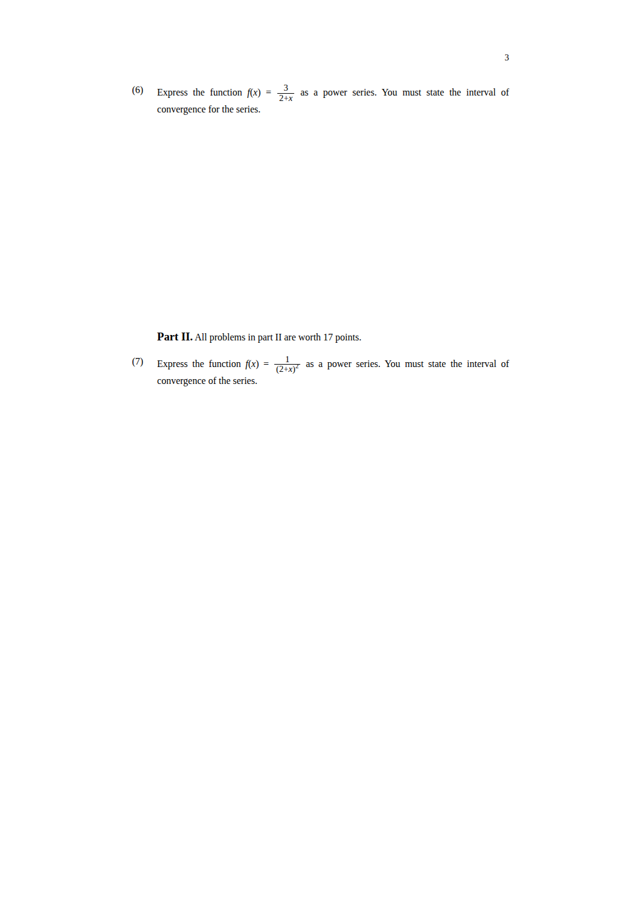3
(6) Express the function f(x) = 32+x as a power series. You must state the interval of convergence for the series.
Part II. All problems in part II are worth 17 points.
(7) Express the function f(x) = 1(2+x)2 as a power series. You must state the interval of convergence of the series.